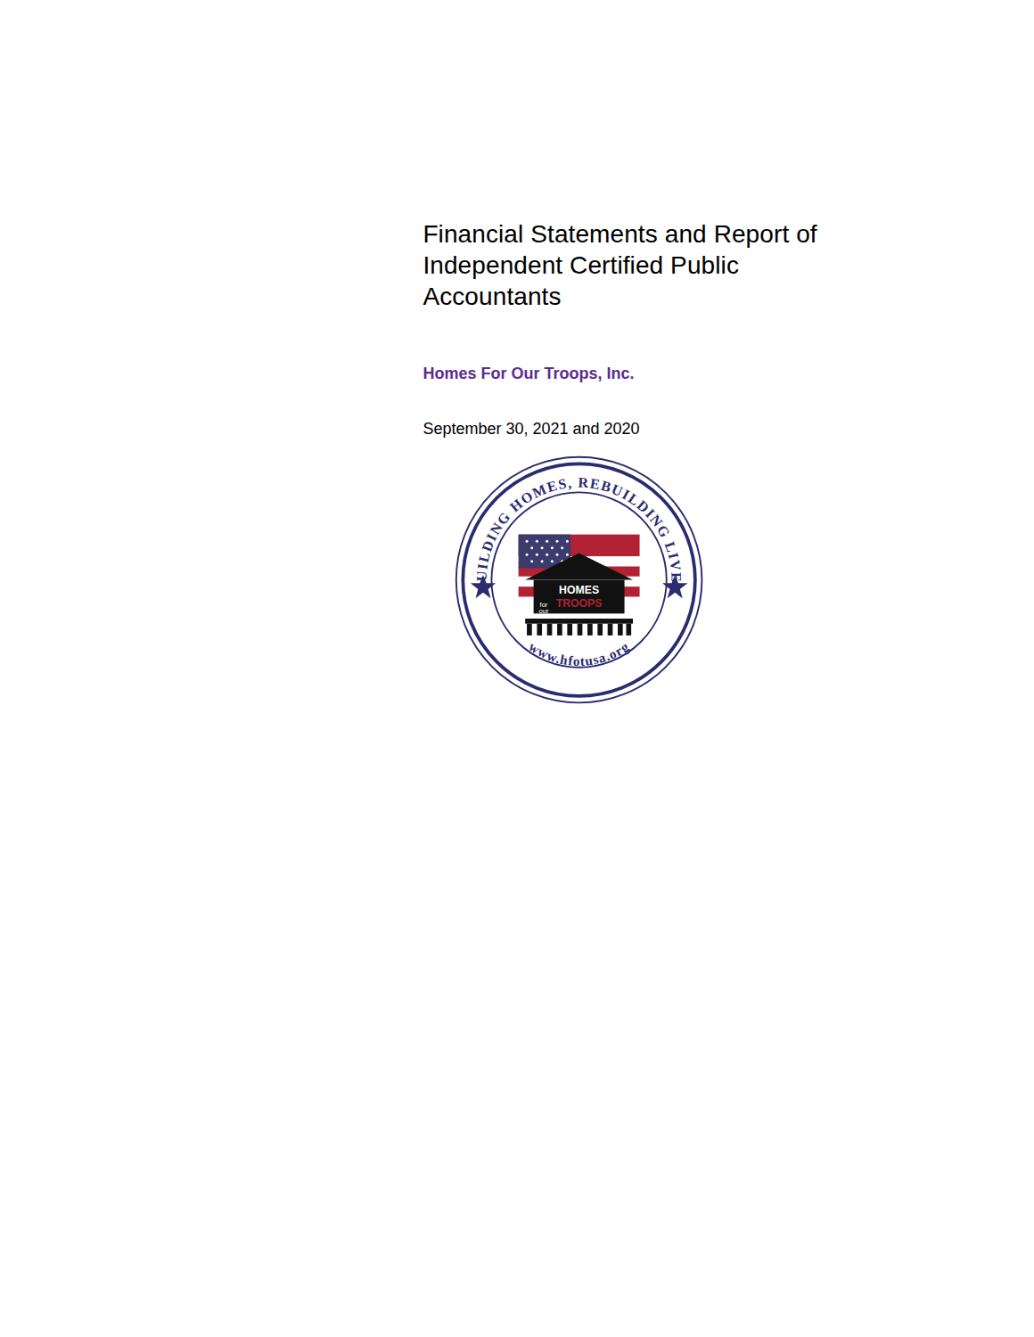Financial Statements and Report of Independent Certified Public Accountants
Homes For Our Troops, Inc.
September 30, 2021 and 2020
BUILDING HOMES, REBUILDING LIVES www.hfotusa.org HOMES TROOPS for our